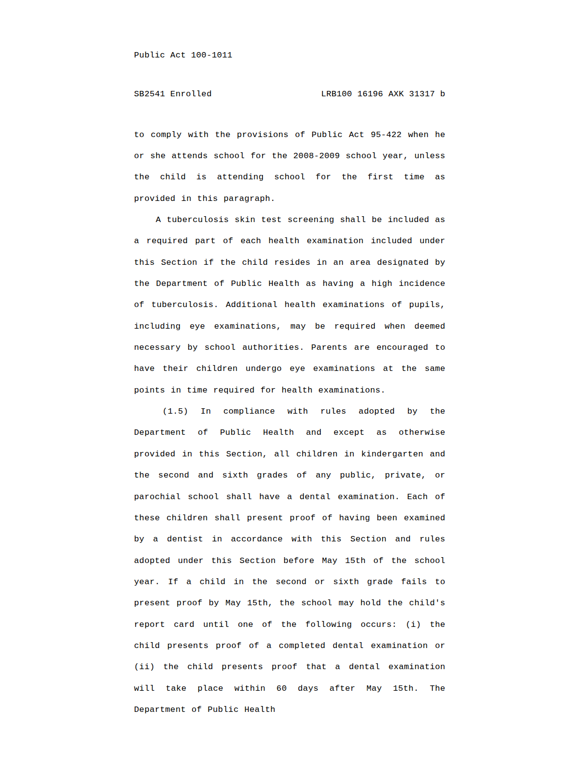Public Act 100-1011
SB2541 Enrolled LRB100 16196 AXK 31317 b
to comply with the provisions of Public Act 95-422 when he or she attends school for the 2008-2009 school year, unless the child is attending school for the first time as provided in this paragraph.
A tuberculosis skin test screening shall be included as a required part of each health examination included under this Section if the child resides in an area designated by the Department of Public Health as having a high incidence of tuberculosis. Additional health examinations of pupils, including eye examinations, may be required when deemed necessary by school authorities. Parents are encouraged to have their children undergo eye examinations at the same points in time required for health examinations.
(1.5) In compliance with rules adopted by the Department of Public Health and except as otherwise provided in this Section, all children in kindergarten and the second and sixth grades of any public, private, or parochial school shall have a dental examination. Each of these children shall present proof of having been examined by a dentist in accordance with this Section and rules adopted under this Section before May 15th of the school year. If a child in the second or sixth grade fails to present proof by May 15th, the school may hold the child's report card until one of the following occurs: (i) the child presents proof of a completed dental examination or (ii) the child presents proof that a dental examination will take place within 60 days after May 15th. The Department of Public Health